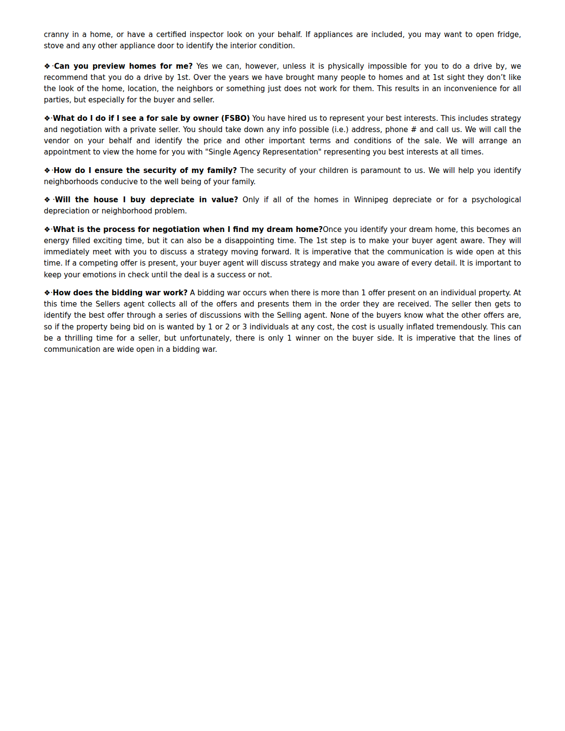cranny in a home, or have a certified inspector look on your behalf. If appliances are included, you may want to open fridge, stove and any other appliance door to identify the interior condition.
❖·Can you preview homes for me? Yes we can, however, unless it is physically impossible for you to do a drive by, we recommend that you do a drive by 1st. Over the years we have brought many people to homes and at 1st sight they don’t like the look of the home, location, the neighbors or something just does not work for them. This results in an inconvenience for all parties, but especially for the buyer and seller.
❖·What do I do if I see a for sale by owner (FSBO) You have hired us to represent your best interests. This includes strategy and negotiation with a private seller. You should take down any info possible (i.e.) address, phone # and call us. We will call the vendor on your behalf and identify the price and other important terms and conditions of the sale. We will arrange an appointment to view the home for you with "Single Agency Representation" representing you best interests at all times.
❖·How do I ensure the security of my family? The security of your children is paramount to us. We will help you identify neighborhoods conducive to the well being of your family.
❖·Will the house I buy depreciate in value? Only if all of the homes in Winnipeg depreciate or for a psychological depreciation or neighborhood problem.
❖·What is the process for negotiation when I find my dream home?Once you identify your dream home, this becomes an energy filled exciting time, but it can also be a disappointing time. The 1st step is to make your buyer agent aware. They will immediately meet with you to discuss a strategy moving forward. It is imperative that the communication is wide open at this time. If a competing offer is present, your buyer agent will discuss strategy and make you aware of every detail. It is important to keep your emotions in check until the deal is a success or not.
❖·How does the bidding war work? A bidding war occurs when there is more than 1 offer present on an individual property. At this time the Sellers agent collects all of the offers and presents them in the order they are received. The seller then gets to identify the best offer through a series of discussions with the Selling agent. None of the buyers know what the other offers are, so if the property being bid on is wanted by 1 or 2 or 3 individuals at any cost, the cost is usually inflated tremendously. This can be a thrilling time for a seller, but unfortunately, there is only 1 winner on the buyer side. It is imperative that the lines of communication are wide open in a bidding war.